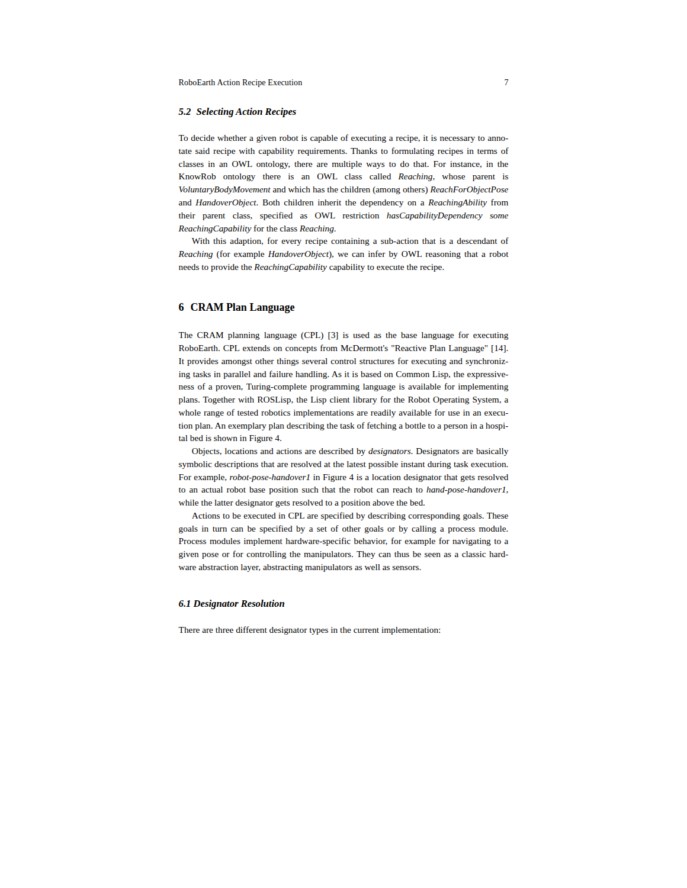RoboEarth Action Recipe Execution 7
5.2 Selecting Action Recipes
To decide whether a given robot is capable of executing a recipe, it is necessary to annotate said recipe with capability requirements. Thanks to formulating recipes in terms of classes in an OWL ontology, there are multiple ways to do that. For instance, in the KnowRob ontology there is an OWL class called Reaching, whose parent is VoluntaryBodyMovement and which has the children (among others) ReachForObjectPose and HandoverObject. Both children inherit the dependency on a ReachingAbility from their parent class, specified as OWL restriction hasCapabilityDependency some ReachingCapability for the class Reaching.
With this adaption, for every recipe containing a sub-action that is a descendant of Reaching (for example HandoverObject), we can infer by OWL reasoning that a robot needs to provide the ReachingCapability capability to execute the recipe.
6 CRAM Plan Language
The CRAM planning language (CPL) [3] is used as the base language for executing RoboEarth. CPL extends on concepts from McDermott's "Reactive Plan Language" [14]. It provides amongst other things several control structures for executing and synchronizing tasks in parallel and failure handling. As it is based on Common Lisp, the expressiveness of a proven, Turing-complete programming language is available for implementing plans. Together with ROSLisp, the Lisp client library for the Robot Operating System, a whole range of tested robotics implementations are readily available for use in an execution plan. An exemplary plan describing the task of fetching a bottle to a person in a hospital bed is shown in Figure 4.
Objects, locations and actions are described by designators. Designators are basically symbolic descriptions that are resolved at the latest possible instant during task execution. For example, robot-pose-handover1 in Figure 4 is a location designator that gets resolved to an actual robot base position such that the robot can reach to hand-pose-handover1, while the latter designator gets resolved to a position above the bed.
Actions to be executed in CPL are specified by describing corresponding goals. These goals in turn can be specified by a set of other goals or by calling a process module. Process modules implement hardware-specific behavior, for example for navigating to a given pose or for controlling the manipulators. They can thus be seen as a classic hardware abstraction layer, abstracting manipulators as well as sensors.
6.1 Designator Resolution
There are three different designator types in the current implementation: